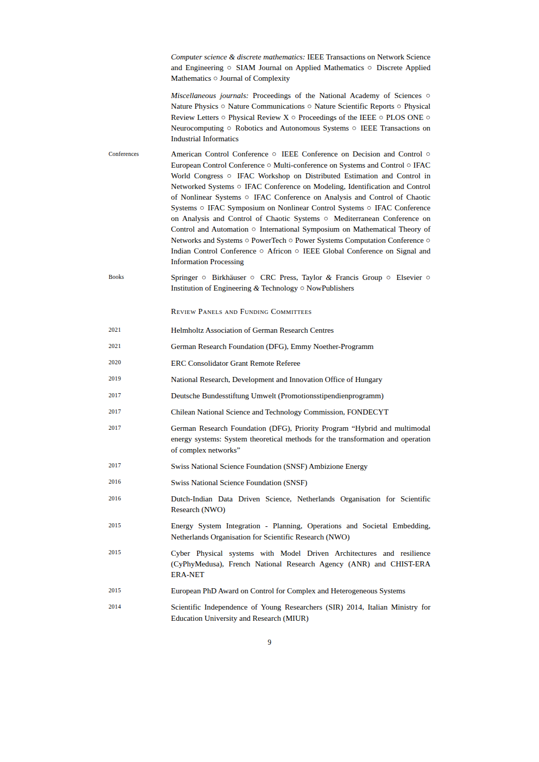Computer science & discrete mathematics: IEEE Transactions on Network Science and Engineering ○ SIAM Journal on Applied Mathematics ○ Discrete Applied Mathematics ○ Journal of Complexity
Miscellaneous journals: Proceedings of the National Academy of Sciences ○ Nature Physics ○ Nature Communications ○ Nature Scientific Reports ○ Physical Review Letters ○ Physical Review X ○ Proceedings of the IEEE ○ PLOS ONE ○ Neurocomputing ○ Robotics and Autonomous Systems ○ IEEE Transactions on Industrial Informatics
Conferences
American Control Conference ○ IEEE Conference on Decision and Control ○ European Control Conference ○ Multi-conference on Systems and Control ○ IFAC World Congress ○ IFAC Workshop on Distributed Estimation and Control in Networked Systems ○ IFAC Conference on Modeling, Identification and Control of Nonlinear Systems ○ IFAC Conference on Analysis and Control of Chaotic Systems ○ IFAC Symposium on Nonlinear Control Systems ○ IFAC Conference on Analysis and Control of Chaotic Systems ○ Mediterranean Conference on Control and Automation ○ International Symposium on Mathematical Theory of Networks and Systems ○ PowerTech ○ Power Systems Computation Conference ○ Indian Control Conference ○ Africon ○ IEEE Global Conference on Signal and Information Processing
Books
Springer ○ Birkhäuser ○ CRC Press, Taylor & Francis Group ○ Elsevier ○ Institution of Engineering & Technology ○ NowPublishers
Review Panels and Funding Committees
2021
Helmholtz Association of German Research Centres
2021
German Research Foundation (DFG), Emmy Noether-Programm
2020
ERC Consolidator Grant Remote Referee
2019
National Research, Development and Innovation Office of Hungary
2017
Deutsche Bundesstiftung Umwelt (Promotionsstipendienprogramm)
2017
Chilean National Science and Technology Commission, FONDECYT
2017
German Research Foundation (DFG), Priority Program “Hybrid and multimodal energy systems: System theoretical methods for the transformation and operation of complex networks”
2017
Swiss National Science Foundation (SNSF) Ambizione Energy
2016
Swiss National Science Foundation (SNSF)
2016
Dutch-Indian Data Driven Science, Netherlands Organisation for Scientific Research (NWO)
2015
Energy System Integration - Planning, Operations and Societal Embedding, Netherlands Organisation for Scientific Research (NWO)
2015
Cyber Physical systems with Model Driven Architectures and resilience (CyPhyMedusa), French National Research Agency (ANR) and CHIST-ERA ERA-NET
2015
European PhD Award on Control for Complex and Heterogeneous Systems
2014
Scientific Independence of Young Researchers (SIR) 2014, Italian Ministry for Education University and Research (MIUR)
9